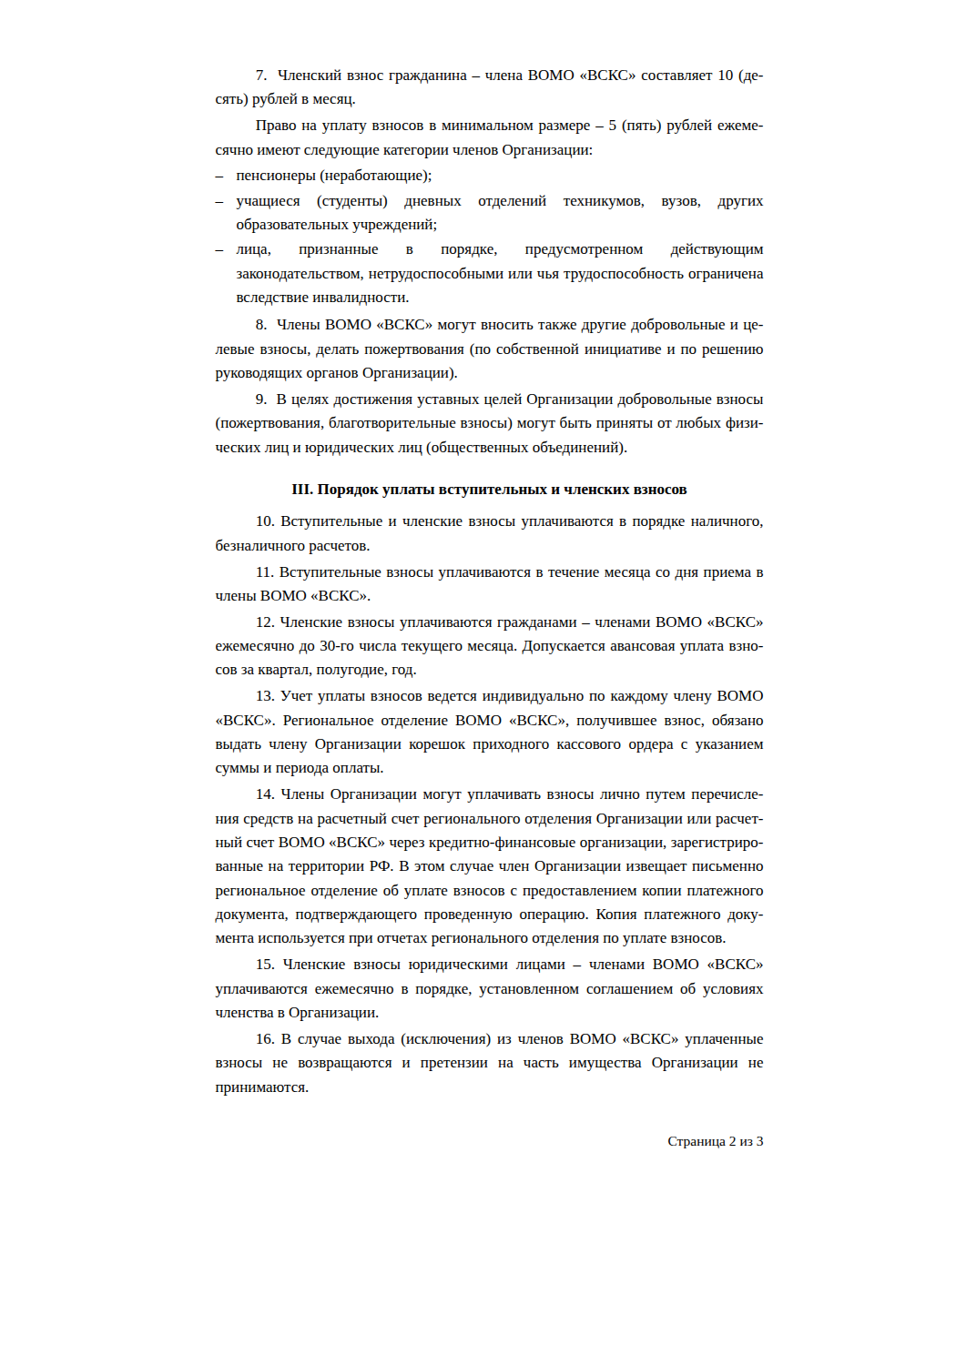7. Членский взнос гражданина – члена ВОМО «ВСКС» составляет 10 (десять) рублей в месяц.
Право на уплату взносов в минимальном размере – 5 (пять) рублей ежемесячно имеют следующие категории членов Организации:
пенсионеры (неработающие);
учащиеся (студенты) дневных отделений техникумов, вузов, других образовательных учреждений;
лица, признанные в порядке, предусмотренном действующим законодательством, нетрудоспособными или чья трудоспособность ограничена вследствие инвалидности.
8. Члены ВОМО «ВСКС» могут вносить также другие добровольные и целевые взносы, делать пожертвования (по собственной инициативе и по решению руководящих органов Организации).
9. В целях достижения уставных целей Организации добровольные взносы (пожертвования, благотворительные взносы) могут быть приняты от любых физических лиц и юридических лиц (общественных объединений).
III. Порядок уплаты вступительных и членских взносов
10. Вступительные и членские взносы уплачиваются в порядке наличного, безналичного расчетов.
11. Вступительные взносы уплачиваются в течение месяца со дня приема в члены ВОМО «ВСКС».
12. Членские взносы уплачиваются гражданами – членами ВОМО «ВСКС» ежемесячно до 30-го числа текущего месяца. Допускается авансовая уплата взносов за квартал, полугодие, год.
13. Учет уплаты взносов ведется индивидуально по каждому члену ВОМО «ВСКС». Региональное отделение ВОМО «ВСКС», получившее взнос, обязано выдать члену Организации корешок приходного кассового ордера с указанием суммы и периода оплаты.
14. Члены Организации могут уплачивать взносы лично путем перечисления средств на расчетный счет регионального отделения Организации или расчетный счет ВОМО «ВСКС» через кредитно-финансовые организации, зарегистрированные на территории РФ. В этом случае член Организации извещает письменно региональное отделение об уплате взносов с предоставлением копии платежного документа, подтверждающего проведенную операцию. Копия платежного документа используется при отчетах регионального отделения по уплате взносов.
15. Членские взносы юридическими лицами – членами ВОМО «ВСКС» уплачиваются ежемесячно в порядке, установленном соглашением об условиях членства в Организации.
16. В случае выхода (исключения) из членов ВОМО «ВСКС» уплаченные взносы не возвращаются и претензии на часть имущества Организации не принимаются.
Страница 2 из 3